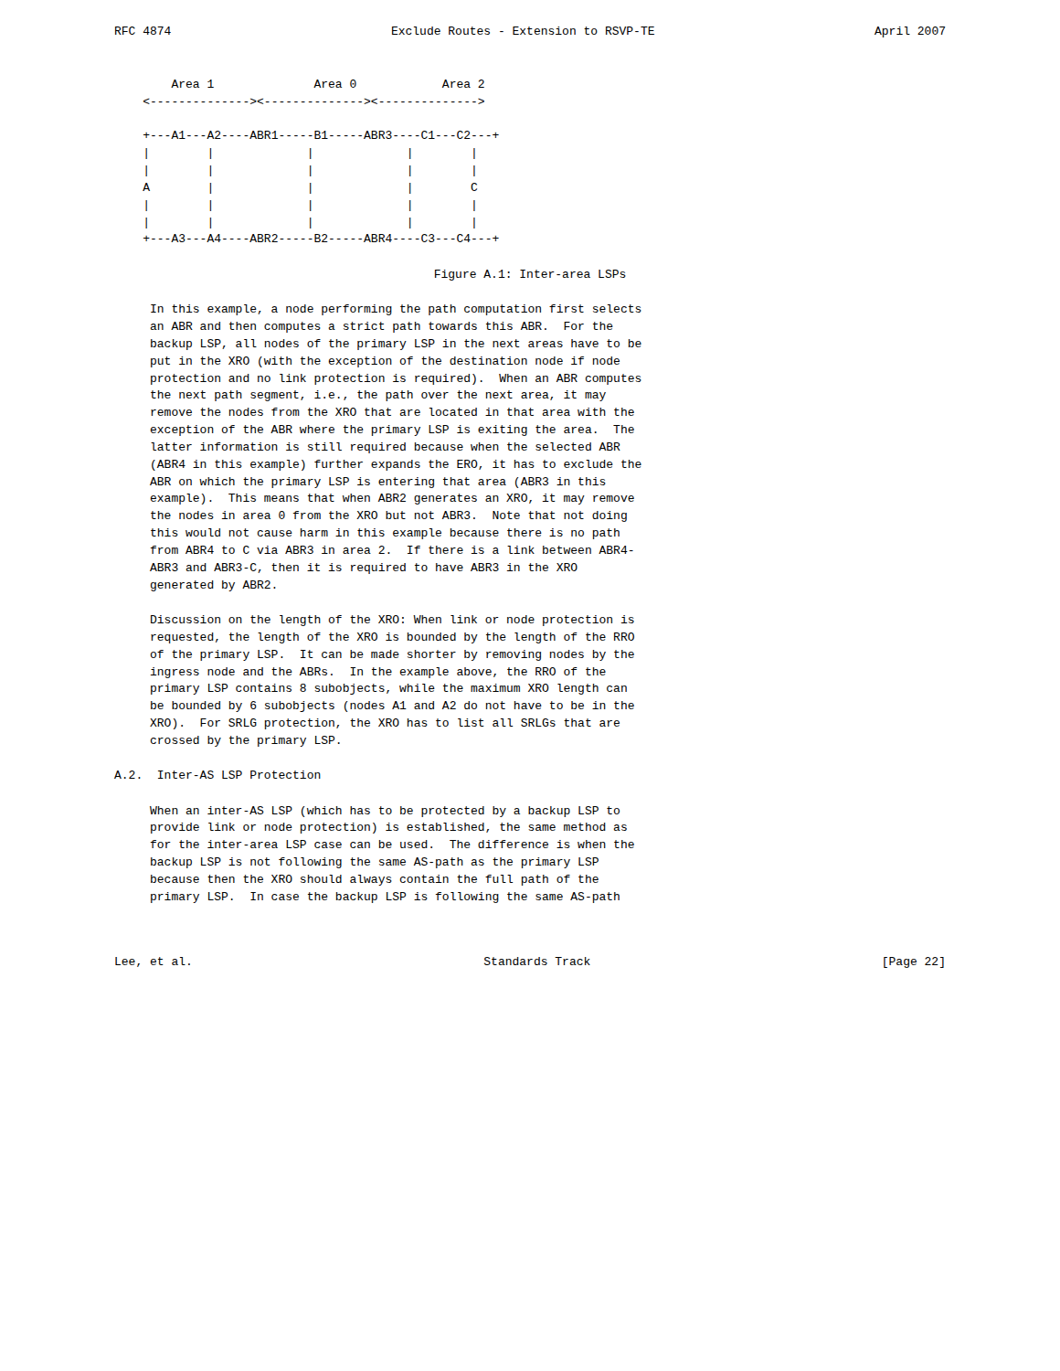RFC 4874 Exclude Routes - Extension to RSVP-TE April 2007
        Area 1              Area 0            Area 2
    <--------------><--------------><-------------->

    +---A1---A2----ABR1-----B1-----ABR3----C1---C2---+
    |        |             |             |        |
    |        |             |             |        |
    A        |             |             |        C
    |        |             |             |        |
    |        |             |             |        |
    +---A3---A4----ABR2-----B2-----ABR4----C3---C4---+
Figure A.1: Inter-area LSPs
In this example, a node performing the path computation first selects an ABR and then computes a strict path towards this ABR. For the backup LSP, all nodes of the primary LSP in the next areas have to be put in the XRO (with the exception of the destination node if node protection and no link protection is required). When an ABR computes the next path segment, i.e., the path over the next area, it may remove the nodes from the XRO that are located in that area with the exception of the ABR where the primary LSP is exiting the area. The latter information is still required because when the selected ABR (ABR4 in this example) further expands the ERO, it has to exclude the ABR on which the primary LSP is entering that area (ABR3 in this example). This means that when ABR2 generates an XRO, it may remove the nodes in area 0 from the XRO but not ABR3. Note that not doing this would not cause harm in this example because there is no path from ABR4 to C via ABR3 in area 2. If there is a link between ABR4- ABR3 and ABR3-C, then it is required to have ABR3 in the XRO generated by ABR2.
Discussion on the length of the XRO: When link or node protection is requested, the length of the XRO is bounded by the length of the RRO of the primary LSP. It can be made shorter by removing nodes by the ingress node and the ABRs. In the example above, the RRO of the primary LSP contains 8 subobjects, while the maximum XRO length can be bounded by 6 subobjects (nodes A1 and A2 do not have to be in the XRO). For SRLG protection, the XRO has to list all SRLGs that are crossed by the primary LSP.
A.2. Inter-AS LSP Protection
When an inter-AS LSP (which has to be protected by a backup LSP to provide link or node protection) is established, the same method as for the inter-area LSP case can be used. The difference is when the backup LSP is not following the same AS-path as the primary LSP because then the XRO should always contain the full path of the primary LSP. In case the backup LSP is following the same AS-path
Lee, et al. Standards Track [Page 22]